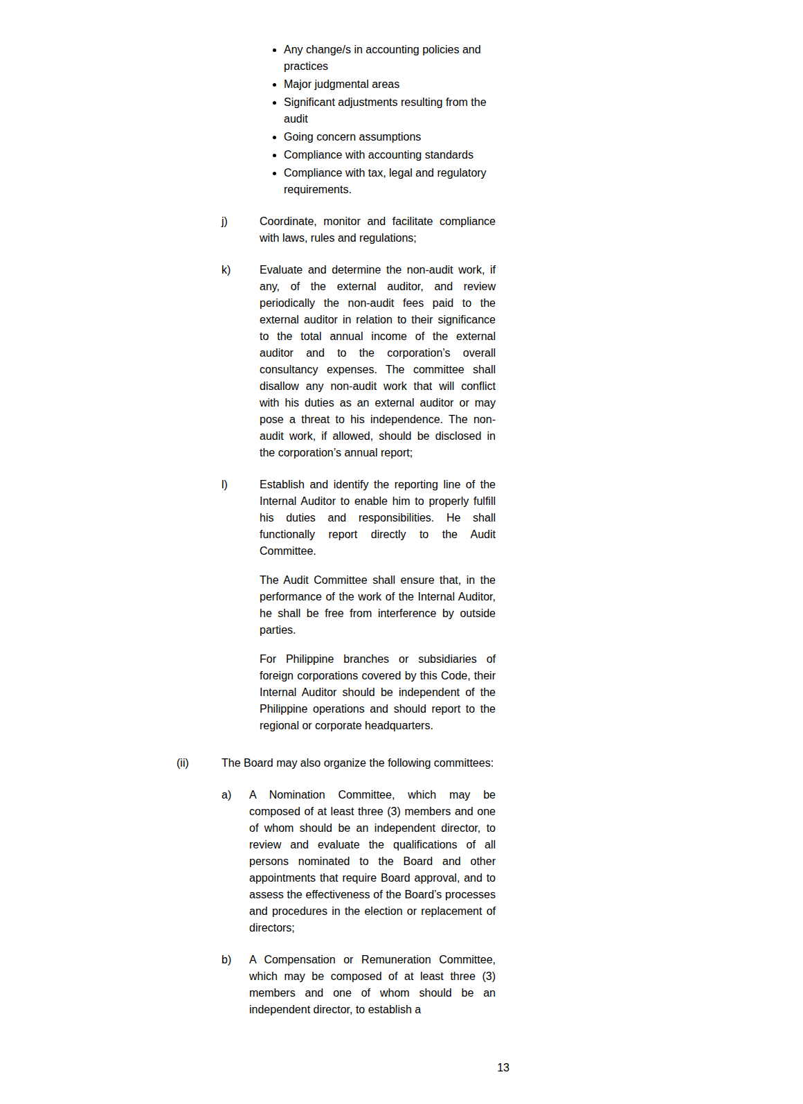Any change/s in accounting policies and practices
Major judgmental areas
Significant adjustments resulting from the audit
Going concern assumptions
Compliance with accounting standards
Compliance with tax, legal and regulatory requirements.
j)
Coordinate, monitor and facilitate compliance with laws, rules and regulations;
k)
Evaluate and determine the non-audit work, if any, of the external auditor, and review periodically the non-audit fees paid to the external auditor in relation to their significance to the total annual income of the external auditor and to the corporation’s overall consultancy expenses. The committee shall disallow any non-audit work that will conflict with his duties as an external auditor or may pose a threat to his independence. The non-audit work, if allowed, should be disclosed in the corporation’s annual report;
l)
Establish and identify the reporting line of the Internal Auditor to enable him to properly fulfill his duties and responsibilities. He shall functionally report directly to the Audit Committee.
The Audit Committee shall ensure that, in the performance of the work of the Internal Auditor, he shall be free from interference by outside parties.
For Philippine branches or subsidiaries of foreign corporations covered by this Code, their Internal Auditor should be independent of the Philippine operations and should report to the regional or corporate headquarters.
(ii)
The Board may also organize the following committees:
a)
A Nomination Committee, which may be composed of at least three (3) members and one of whom should be an independent director, to review and evaluate the qualifications of all persons nominated to the Board and other appointments that require Board approval, and to assess the effectiveness of the Board’s processes and procedures in the election or replacement of directors;
b)
A Compensation or Remuneration Committee, which may be composed of at least three (3) members and one of whom should be an independent director, to establish a
13